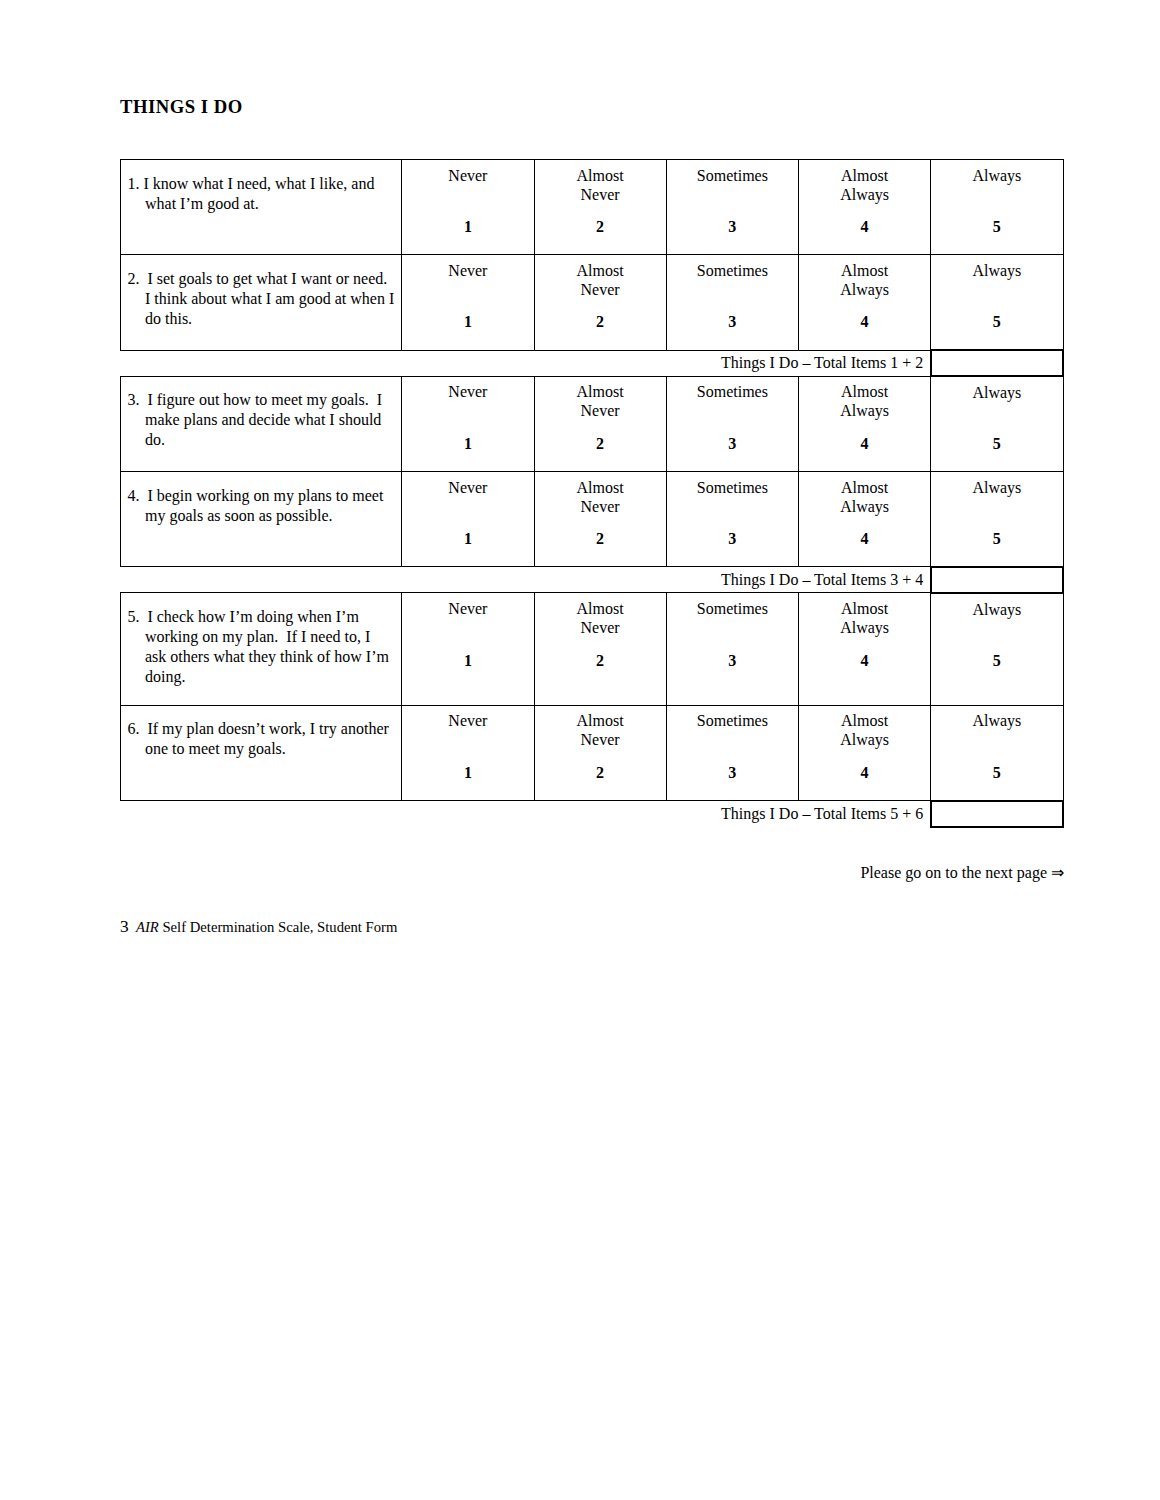THINGS I DO
| 1. I know what I need, what I like, and what I’m good at. | Never 1 | Almost Never 2 | Sometimes 3 | Almost Always 4 | Always 5 |
| 2. I set goals to get what I want or need. I think about what I am good at when I do this. | Never 1 | Almost Never 2 | Sometimes 3 | Almost Always 4 | Always 5 |
| Things I Do – Total Items 1 + 2 | |
| 3. I figure out how to meet my goals. I make plans and decide what I should do. | Never 1 | Almost Never 2 | Sometimes 3 | Almost Always 4 | Always 5 |
| 4. I begin working on my plans to meet my goals as soon as possible. | Never 1 | Almost Never 2 | Sometimes 3 | Almost Always 4 | Always 5 |
| Things I Do – Total Items 3 + 4 | |
| 5. I check how I’m doing when I’m working on my plan. If I need to, I ask others what they think of how I’m doing. | Never 1 | Almost Never 2 | Sometimes 3 | Almost Always 4 | Always 5 |
| 6. If my plan doesn’t work, I try another one to meet my goals. | Never 1 | Almost Never 2 | Sometimes 3 | Almost Always 4 | Always 5 |
| Things I Do – Total Items 5 + 6 | |
Please go on to the next page ⇒
3 AIR Self Determination Scale, Student Form